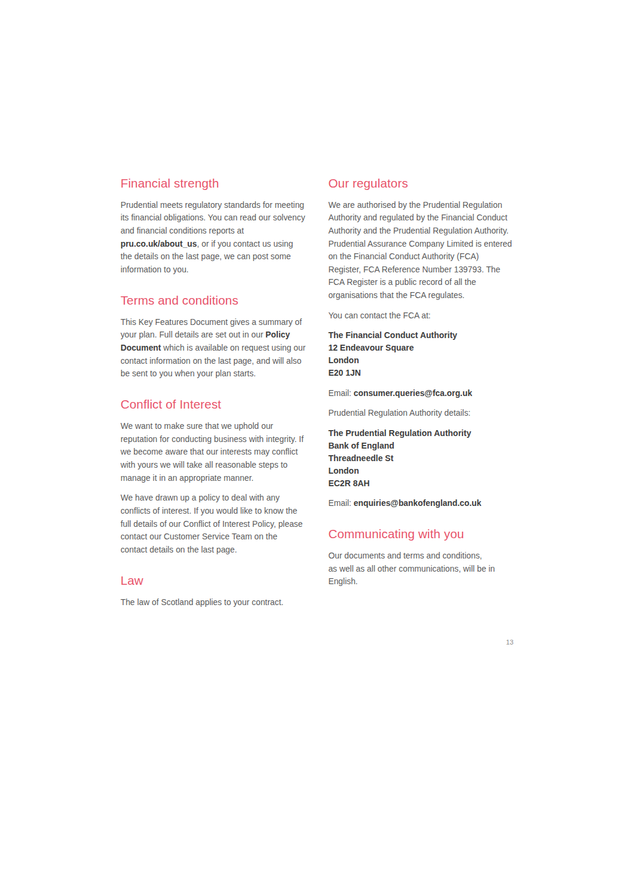Financial strength
Prudential meets regulatory standards for meeting its financial obligations. You can read our solvency and financial conditions reports at pru.co.uk/about_us, or if you contact us using the details on the last page, we can post some information to you.
Terms and conditions
This Key Features Document gives a summary of your plan. Full details are set out in our Policy Document which is available on request using our contact information on the last page, and will also be sent to you when your plan starts.
Conflict of Interest
We want to make sure that we uphold our reputation for conducting business with integrity. If we become aware that our interests may conflict with yours we will take all reasonable steps to manage it in an appropriate manner.
We have drawn up a policy to deal with any conflicts of interest. If you would like to know the full details of our Conflict of Interest Policy, please contact our Customer Service Team on the contact details on the last page.
Law
The law of Scotland applies to your contract.
Our regulators
We are authorised by the Prudential Regulation Authority and regulated by the Financial Conduct Authority and the Prudential Regulation Authority. Prudential Assurance Company Limited is entered on the Financial Conduct Authority (FCA) Register, FCA Reference Number 139793. The FCA Register is a public record of all the organisations that the FCA regulates.
You can contact the FCA at:
The Financial Conduct Authority 12 Endeavour Square London E20 1JN
Email: consumer.queries@fca.org.uk
Prudential Regulation Authority details:
The Prudential Regulation Authority Bank of England Threadneedle St London EC2R 8AH
Email: enquiries@bankofengland.co.uk
Communicating with you
Our documents and terms and conditions,
as well as all other communications, will be in English.
13